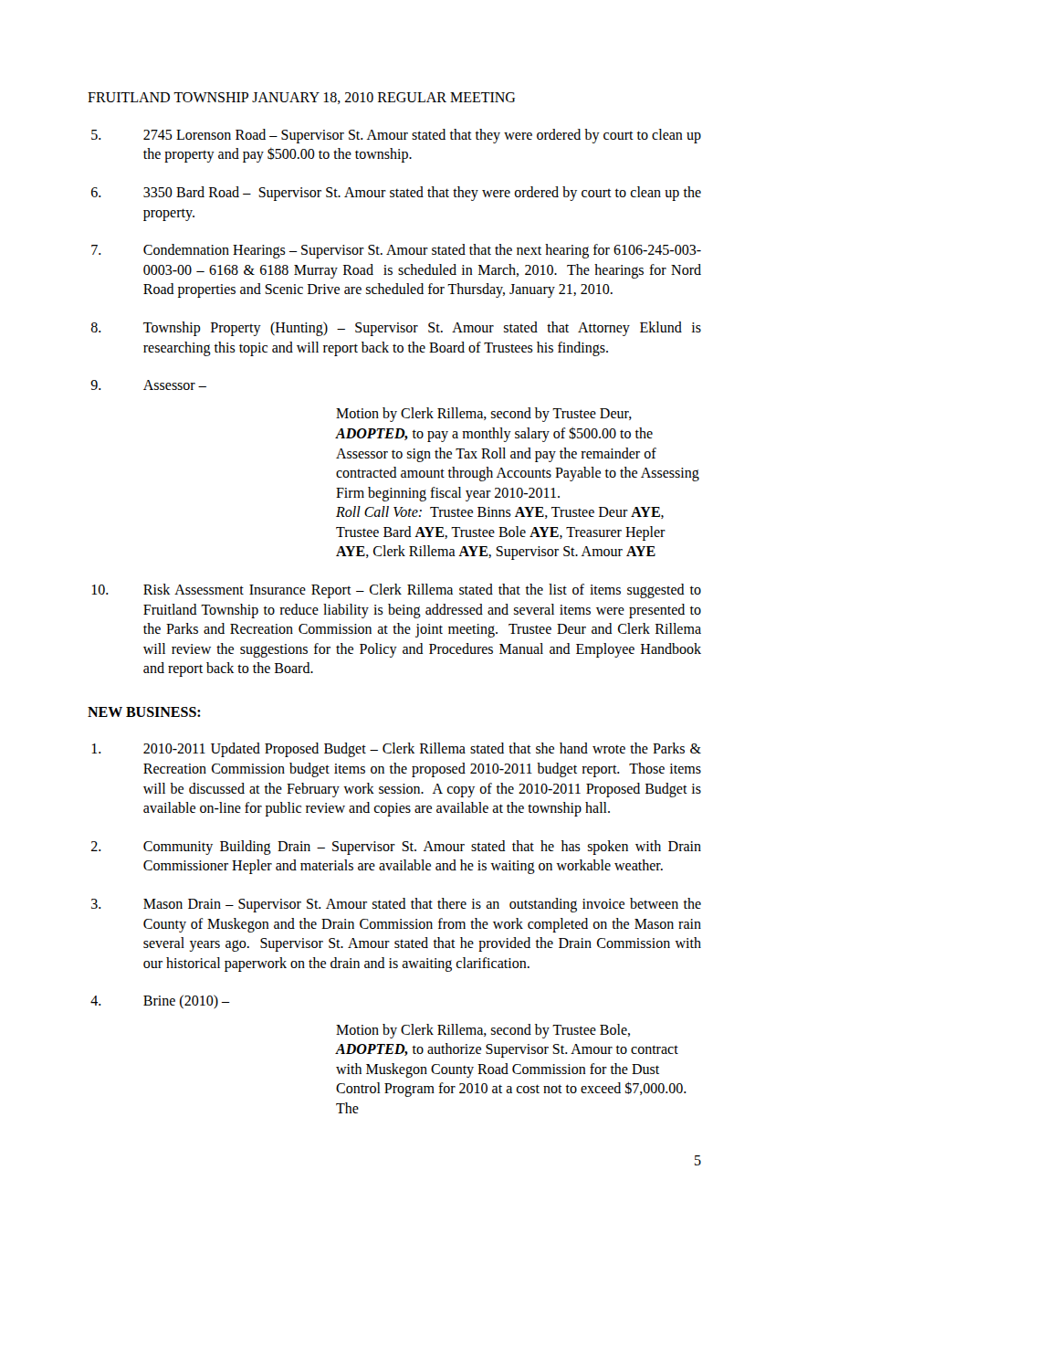FRUITLAND TOWNSHIP JANUARY 18, 2010 REGULAR MEETING
5. 2745 Lorenson Road – Supervisor St. Amour stated that they were ordered by court to clean up the property and pay $500.00 to the township.
6. 3350 Bard Road – Supervisor St. Amour stated that they were ordered by court to clean up the property.
7. Condemnation Hearings – Supervisor St. Amour stated that the next hearing for 6106-245-003-0003-00 – 6168 & 6188 Murray Road is scheduled in March, 2010. The hearings for Nord Road properties and Scenic Drive are scheduled for Thursday, January 21, 2010.
8. Township Property (Hunting) – Supervisor St. Amour stated that Attorney Eklund is researching this topic and will report back to the Board of Trustees his findings.
9. Assessor –
Motion by Clerk Rillema, second by Trustee Deur, ADOPTED, to pay a monthly salary of $500.00 to the Assessor to sign the Tax Roll and pay the remainder of contracted amount through Accounts Payable to the Assessing Firm beginning fiscal year 2010-2011.
Roll Call Vote: Trustee Binns AYE, Trustee Deur AYE, Trustee Bard AYE, Trustee Bole AYE, Treasurer Hepler AYE, Clerk Rillema AYE, Supervisor St. Amour AYE
10. Risk Assessment Insurance Report – Clerk Rillema stated that the list of items suggested to Fruitland Township to reduce liability is being addressed and several items were presented to the Parks and Recreation Commission at the joint meeting. Trustee Deur and Clerk Rillema will review the suggestions for the Policy and Procedures Manual and Employee Handbook and report back to the Board.
NEW BUSINESS:
1. 2010-2011 Updated Proposed Budget – Clerk Rillema stated that she hand wrote the Parks & Recreation Commission budget items on the proposed 2010-2011 budget report. Those items will be discussed at the February work session. A copy of the 2010-2011 Proposed Budget is available on-line for public review and copies are available at the township hall.
2. Community Building Drain – Supervisor St. Amour stated that he has spoken with Drain Commissioner Hepler and materials are available and he is waiting on workable weather.
3. Mason Drain – Supervisor St. Amour stated that there is an outstanding invoice between the County of Muskegon and the Drain Commission from the work completed on the Mason rain several years ago. Supervisor St. Amour stated that he provided the Drain Commission with our historical paperwork on the drain and is awaiting clarification.
4. Brine (2010) –
Motion by Clerk Rillema, second by Trustee Bole, ADOPTED, to authorize Supervisor St. Amour to contract with Muskegon County Road Commission for the Dust Control Program for 2010 at a cost not to exceed $7,000.00. The
5